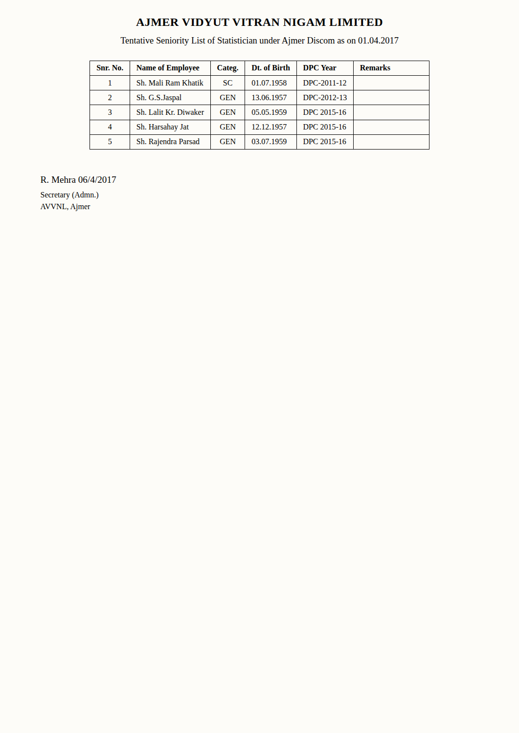AJMER VIDYUT VITRAN NIGAM LIMITED
Tentative Seniority List of Statistician under Ajmer Discom as on 01.04.2017
| Snr. No. | Name of Employee | Categ. | Dt. of Birth | DPC Year | Remarks |
| --- | --- | --- | --- | --- | --- |
| 1 | Sh. Mali Ram Khatik | SC | 01.07.1958 | DPC-2011-12 | |
| 2 | Sh. G.S.Jaspal | GEN | 13.06.1957 | DPC-2012-13 | |
| 3 | Sh. Lalit Kr. Diwaker | GEN | 05.05.1959 | DPC 2015-16 | |
| 4 | Sh. Harsahay Jat | GEN | 12.12.1957 | DPC 2015-16 | |
| 5 | Sh. Rajendra Parsad | GEN | 03.07.1959 | DPC 2015-16 | |
R. Mehra 06/4/2017 Secretary (Admn.)
AVVNL, Ajmer